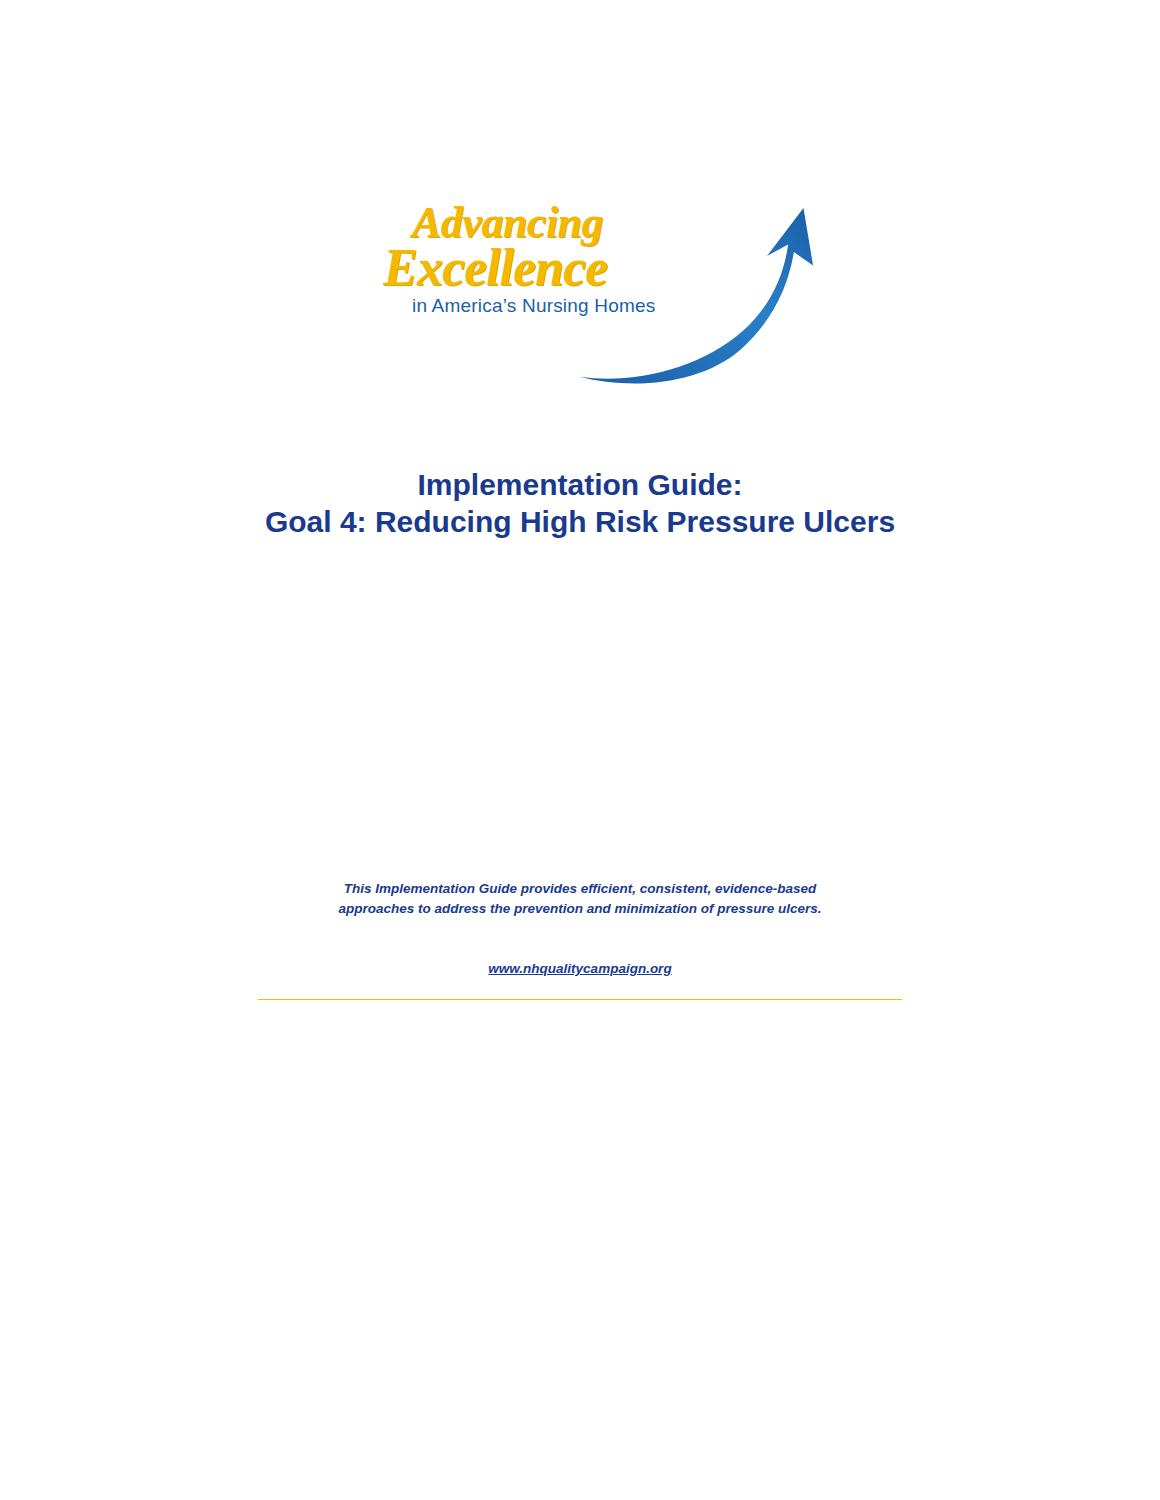Advancing
Excellence
in America’s Nursing Homes
Implementation Guide: Goal 4: Reducing High Risk Pressure Ulcers
This Implementation Guide provides efficient, consistent, evidence-based approaches to address the prevention and minimization of pressure ulcers.
www.nhqualitycampaign.org